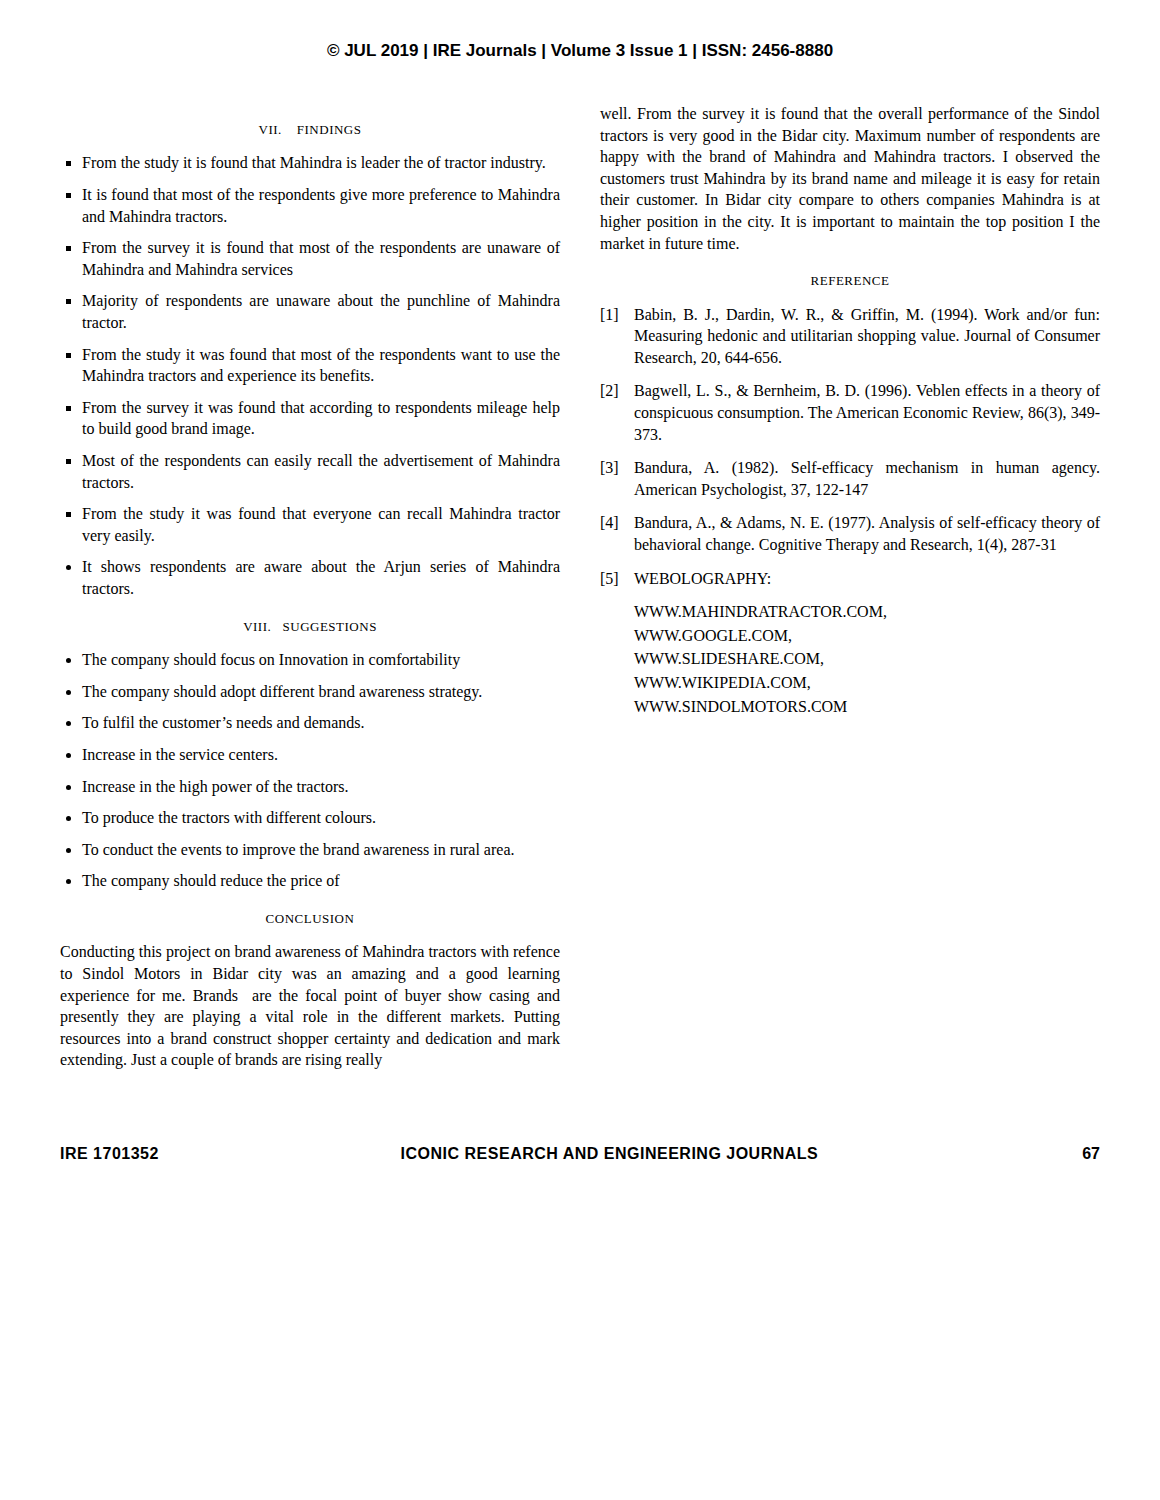© JUL 2019 | IRE Journals | Volume 3 Issue 1 | ISSN: 2456-8880
VII. FINDINGS
From the study it is found that Mahindra is leader the of tractor industry.
It is found that most of the respondents give more preference to Mahindra and Mahindra tractors.
From the survey it is found that most of the respondents are unaware of Mahindra and Mahindra services
Majority of respondents are unaware about the punchline of Mahindra tractor.
From the study it was found that most of the respondents want to use the Mahindra tractors and experience its benefits.
From the survey it was found that according to respondents mileage help to build good brand image.
Most of the respondents can easily recall the advertisement of Mahindra tractors.
From the study it was found that everyone can recall Mahindra tractor very easily.
It shows respondents are aware about the Arjun series of Mahindra tractors.
VIII. SUGGESTIONS
The company should focus on Innovation in comfortability
The company should adopt different brand awareness strategy.
To fulfil the customer’s needs and demands.
Increase in the service centers.
Increase in the high power of the tractors.
To produce the tractors with different colours.
To conduct the events to improve the brand awareness in rural area.
The company should reduce the price of
CONCLUSION
Conducting this project on brand awareness of Mahindra tractors with refence to Sindol Motors in Bidar city was an amazing and a good learning experience for me. Brands are the focal point of buyer show casing and presently they are playing a vital role in the different markets. Putting resources into a brand construct shopper certainty and dedication and mark extending. Just a couple of brands are rising really
well. From the survey it is found that the overall performance of the Sindol tractors is very good in the Bidar city. Maximum number of respondents are happy with the brand of Mahindra and Mahindra tractors. I observed the customers trust Mahindra by its brand name and mileage it is easy for retain their customer. In Bidar city compare to others companies Mahindra is at higher position in the city. It is important to maintain the top position I the market in future time.
REFERENCE
Babin, B. J., Dardin, W. R., & Griffin, M. (1994). Work and/or fun: Measuring hedonic and utilitarian shopping value. Journal of Consumer Research, 20, 644-656.
Bagwell, L. S., & Bernheim, B. D. (1996). Veblen effects in a theory of conspicuous consumption. The American Economic Review, 86(3), 349-373.
Bandura, A. (1982). Self-efficacy mechanism in human agency. American Psychologist, 37, 122-147
Bandura, A., & Adams, N. E. (1977). Analysis of self-efficacy theory of behavioral change. Cognitive Therapy and Research, 1(4), 287-31
WEBOLOGRAPHY:
WWW.MAHINDRATRACTOR.COM,
WWW.GOOGLE.COM,
WWW.SLIDESHARE.COM,
WWW.WIKIPEDIA.COM,
WWW.SINDOLMOTORS.COM
IRE 1701352
ICONIC RESEARCH AND ENGINEERING JOURNALS
67